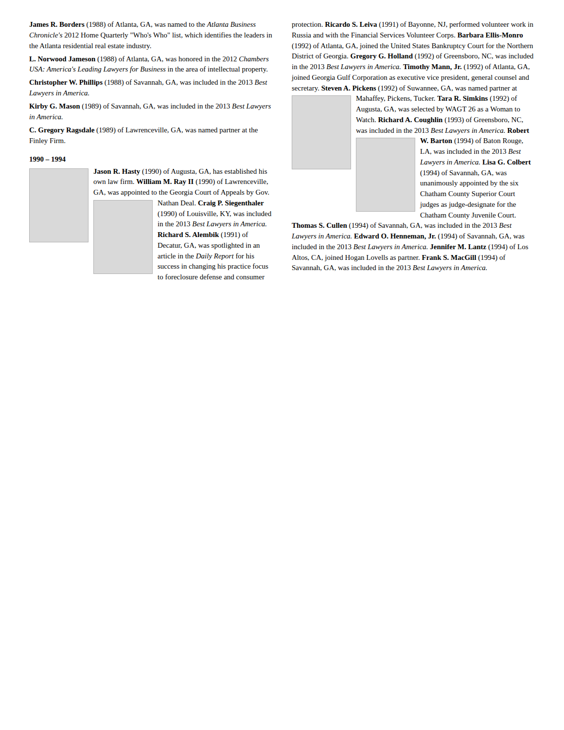James R. Borders (1988) of Atlanta, GA, was named to the Atlanta Business Chronicle's 2012 Home Quarterly "Who's Who" list, which identifies the leaders in the Atlanta residential real estate industry.
L. Norwood Jameson (1988) of Atlanta, GA, was honored in the 2012 Chambers USA: America's Leading Lawyers for Business in the area of intellectual property.
Christopher W. Phillips (1988) of Savannah, GA, was included in the 2013 Best Lawyers in America.
Kirby G. Mason (1989) of Savannah, GA, was included in the 2013 Best Lawyers in America.
C. Gregory Ragsdale (1989) of Lawrenceville, GA, was named partner at the Finley Firm.
1990 – 1994
Jason R. Hasty (1990) of Augusta, GA, has established his own law firm. William M. Ray II (1990) of Lawrenceville, GA, was appointed to the Georgia Court of Appeals by Gov. Nathan Deal. Craig P. Siegenthaler (1990) of Louisville, KY, was included in the 2013 Best Lawyers in America. Richard S. Alembik (1991) of Decatur, GA, was spotlighted in an article in the Daily Report for his success in changing his practice focus to foreclosure defense and consumer protection. Ricardo S. Leiva (1991) of Bayonne, NJ, performed volunteer work in Russia and with the Financial Services Volunteer Corps. Barbara Ellis-Monro (1992) of Atlanta, GA, joined the United States Bankruptcy Court for the Northern District of Georgia. Gregory G. Holland (1992) of Greensboro, NC, was included in the 2013 Best Lawyers in America. Timothy Mann, Jr. (1992) of Atlanta, GA, joined Georgia Gulf Corporation as executive vice president, general counsel and secretary. Steven A. Pickens (1992) of Suwannee, GA, was named partner at Mahaffey, Pickens, Tucker. Tara R. Simkins (1992) of Augusta, GA, was selected by WAGT 26 as a Woman to Watch. Richard A. Coughlin (1993) of Greensboro, NC, was included in the 2013 Best Lawyers in America. Robert W. Barton (1994) of Baton Rouge, LA, was included in the 2013 Best Lawyers in America. Lisa G. Colbert (1994) of Savannah, GA, was unanimously appointed by the six Chatham County Superior Court judges as judge-designate for the Chatham County Juvenile Court. Thomas S. Cullen (1994) of Savannah, GA, was included in the 2013 Best Lawyers in America. Edward O. Henneman, Jr. (1994) of Savannah, GA, was included in the 2013 Best Lawyers in America. Jennifer M. Lantz (1994) of Los Altos, CA, joined Hogan Lovells as partner. Frank S. MacGill (1994) of Savannah, GA, was included in the 2013 Best Lawyers in America.